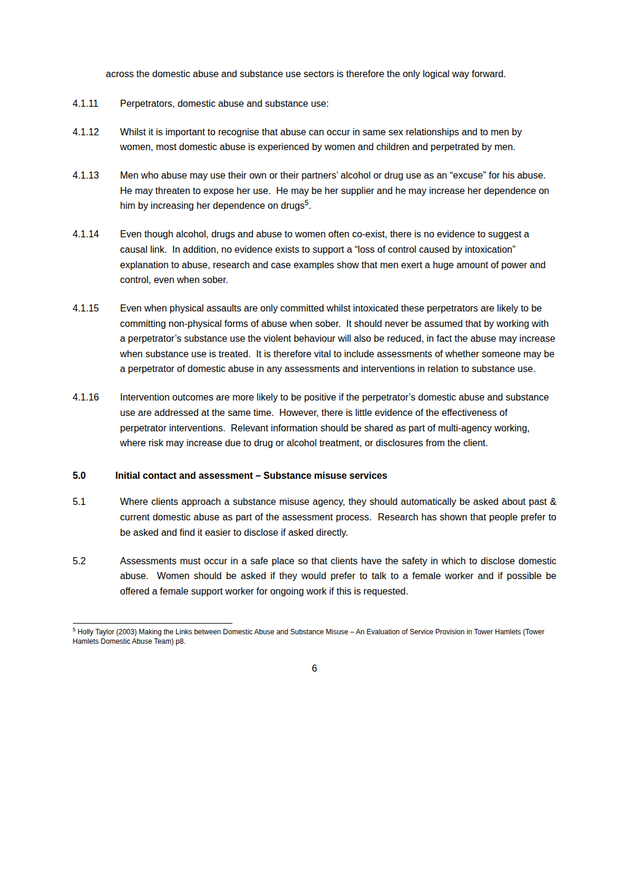across the domestic abuse and substance use sectors is therefore the only logical way forward.
4.1.11
Perpetrators, domestic abuse and substance use:
4.1.12
Whilst it is important to recognise that abuse can occur in same sex relationships and to men by women, most domestic abuse is experienced by women and children and perpetrated by men.
4.1.13
Men who abuse may use their own or their partners’ alcohol or drug use as an “excuse” for his abuse. He may threaten to expose her use. He may be her supplier and he may increase her dependence on him by increasing her dependence on drugs5.
4.1.14
Even though alcohol, drugs and abuse to women often co-exist, there is no evidence to suggest a causal link. In addition, no evidence exists to support a “loss of control caused by intoxication” explanation to abuse, research and case examples show that men exert a huge amount of power and control, even when sober.
4.1.15
Even when physical assaults are only committed whilst intoxicated these perpetrators are likely to be committing non-physical forms of abuse when sober. It should never be assumed that by working with a perpetrator’s substance use the violent behaviour will also be reduced, in fact the abuse may increase when substance use is treated. It is therefore vital to include assessments of whether someone may be a perpetrator of domestic abuse in any assessments and interventions in relation to substance use.
4.1.16
Intervention outcomes are more likely to be positive if the perpetrator’s domestic abuse and substance use are addressed at the same time. However, there is little evidence of the effectiveness of perpetrator interventions. Relevant information should be shared as part of multi-agency working, where risk may increase due to drug or alcohol treatment, or disclosures from the client.
5.0 Initial contact and assessment – Substance misuse services
5.1
Where clients approach a substance misuse agency, they should automatically be asked about past & current domestic abuse as part of the assessment process. Research has shown that people prefer to be asked and find it easier to disclose if asked directly.
5.2
Assessments must occur in a safe place so that clients have the safety in which to disclose domestic abuse. Women should be asked if they would prefer to talk to a female worker and if possible be offered a female support worker for ongoing work if this is requested.
5 Holly Taylor (2003) Making the Links between Domestic Abuse and Substance Misuse – An Evaluation of Service Provision in Tower Hamlets (Tower Hamlets Domestic Abuse Team) p8.
6